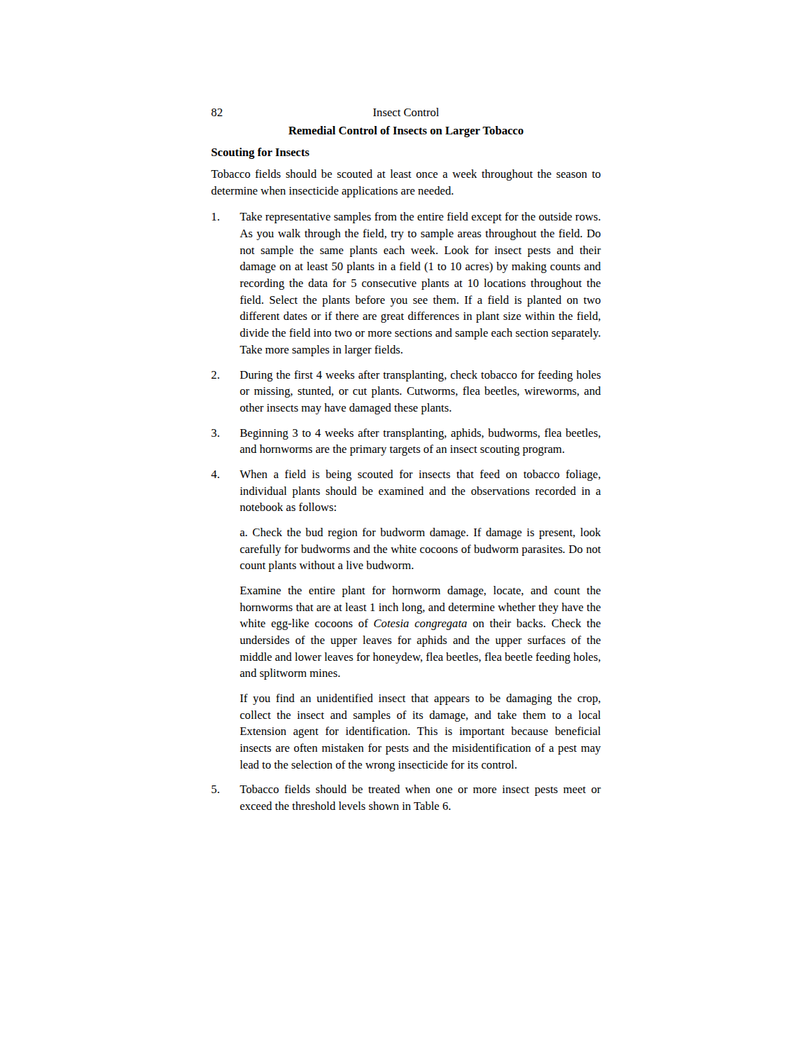82 Insect Control
Remedial Control of Insects on Larger Tobacco
Scouting for Insects
Tobacco fields should be scouted at least once a week throughout the season to determine when insecticide applications are needed.
1. Take representative samples from the entire field except for the outside rows. As you walk through the field, try to sample areas throughout the field. Do not sample the same plants each week. Look for insect pests and their damage on at least 50 plants in a field (1 to 10 acres) by making counts and recording the data for 5 consecutive plants at 10 locations throughout the field. Select the plants before you see them. If a field is planted on two different dates or if there are great differences in plant size within the field, divide the field into two or more sections and sample each section separately. Take more samples in larger fields.
2. During the first 4 weeks after transplanting, check tobacco for feeding holes or missing, stunted, or cut plants. Cutworms, flea beetles, wireworms, and other insects may have damaged these plants.
3. Beginning 3 to 4 weeks after transplanting, aphids, budworms, flea beetles, and hornworms are the primary targets of an insect scouting program.
4.
When a field is being scouted for insects that feed on tobacco foliage, individual plants should be examined and the observations recorded in a notebook as follows:
a. Check the bud region for budworm damage. If damage is present, look carefully for budworms and the white cocoons of budworm parasites. Do not count plants without a live budworm.
Examine the entire plant for hornworm damage, locate, and count the hornworms that are at least 1 inch long, and determine whether they have the white egg-like cocoons of Cotesia congregata on their backs. Check the undersides of the upper leaves for aphids and the upper surfaces of the middle and lower leaves for honeydew, flea beetles, flea beetle feeding holes, and splitworm mines.
If you find an unidentified insect that appears to be damaging the crop, collect the insect and samples of its damage, and take them to a local Extension agent for identification. This is important because beneficial insects are often mistaken for pests and the misidentification of a pest may lead to the selection of the wrong insecticide for its control.
5. Tobacco fields should be treated when one or more insect pests meet or exceed the threshold levels shown in Table 6.